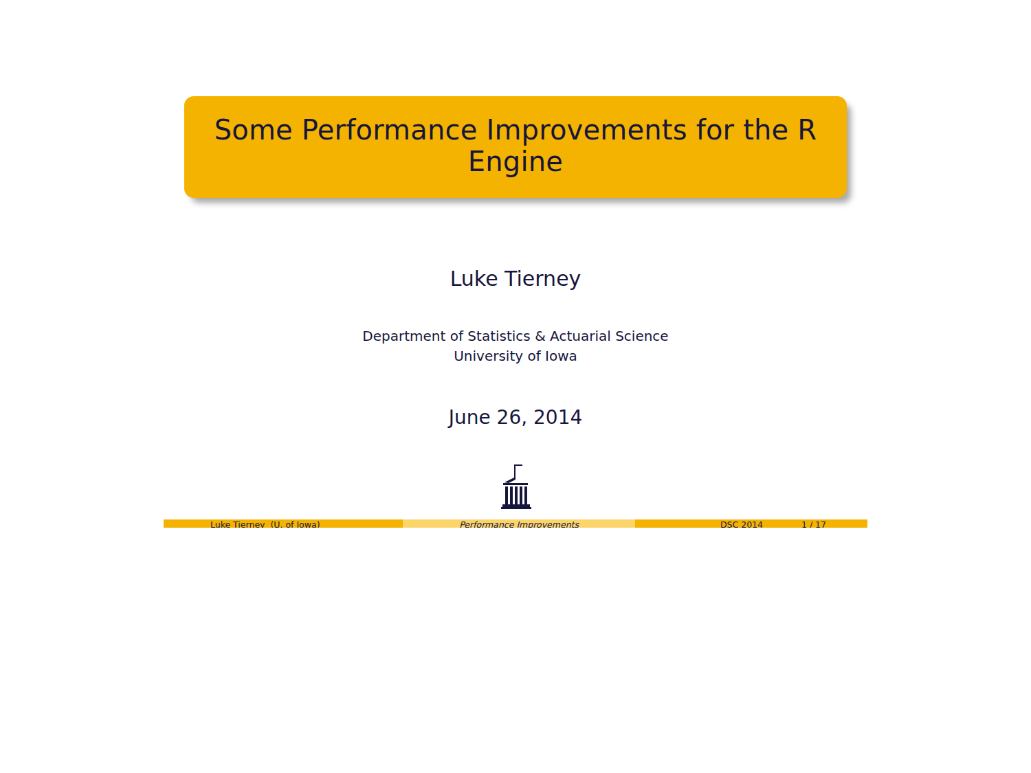Some Performance Improvements for the R Engine
Luke Tierney
Department of Statistics & Actuarial Science
University of Iowa
June 26, 2014
Luke Tierney (U. of Iowa)
Performance Improvements
DSC 20141 / 17